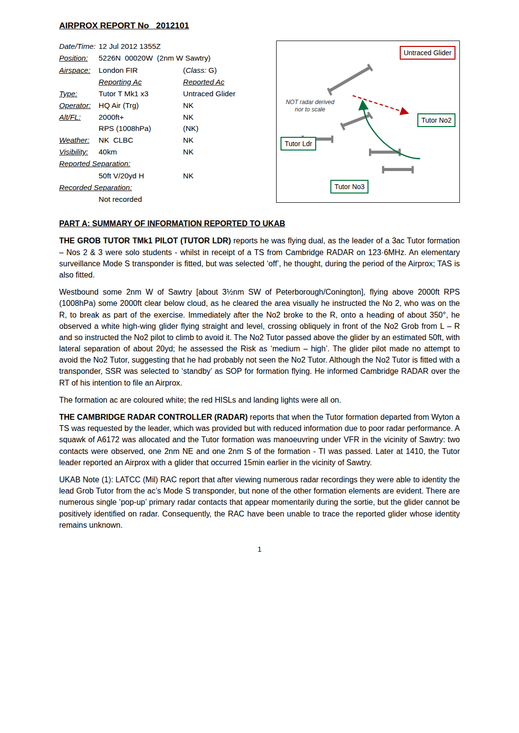AIRPROX REPORT No 2012101
| Date/Time: | 12 Jul 2012 1355Z |
| Position: | 5226N 00020W (2nm W Sawtry) |
| Airspace: | London FIR | ( Class: G) |
| | Reporting Ac | Reported Ac |
| Type: | Tutor T Mk1 x3 | Untraced Glider |
| Operator: | HQ Air (Trg) | NK |
| Alt/FL: | 2000ft+ RPS (1008hPa) | NK (NK) |
| Weather: | NK CLBC | NK |
| Visibility: | 40km | NK |
| Reported Separation: |
| | 50ft V/20yd H | NK |
| Recorded Separation: |
| | Not recorded |
Untraced Glider
Tutor No2
Tutor Ldr
Tutor No3
NOT radar derived
nor to scale
PART A: SUMMARY OF INFORMATION REPORTED TO UKAB
THE GROB TUTOR TMk1 PILOT (TUTOR LDR) reports he was flying dual, as the leader of a 3ac Tutor formation – Nos 2 & 3 were solo students - whilst in receipt of a TS from Cambridge RADAR on 123·6MHz. An elementary surveillance Mode S transponder is fitted, but was selected ‘off’, he thought, during the period of the Airprox; TAS is also fitted.
Westbound some 2nm W of Sawtry [about 3½nm SW of Peterborough/Conington], flying above 2000ft RPS (1008hPa) some 2000ft clear below cloud, as he cleared the area visually he instructed the No 2, who was on the R, to break as part of the exercise. Immediately after the No2 broke to the R, onto a heading of about 350°, he observed a white high-wing glider flying straight and level, crossing obliquely in front of the No2 Grob from L – R and so instructed the No2 pilot to climb to avoid it. The No2 Tutor passed above the glider by an estimated 50ft, with lateral separation of about 20yd; he assessed the Risk as ‘medium – high’. The glider pilot made no attempt to avoid the No2 Tutor, suggesting that he had probably not seen the No2 Tutor. Although the No2 Tutor is fitted with a transponder, SSR was selected to ‘standby’ as SOP for formation flying. He informed Cambridge RADAR over the RT of his intention to file an Airprox.
The formation ac are coloured white; the red HISLs and landing lights were all on.
THE CAMBRIDGE RADAR CONTROLLER (RADAR) reports that when the Tutor formation departed from Wyton a TS was requested by the leader, which was provided but with reduced information due to poor radar performance. A squawk of A6172 was allocated and the Tutor formation was manoeuvring under VFR in the vicinity of Sawtry: two contacts were observed, one 2nm NE and one 2nm S of the formation - TI was passed. Later at 1410, the Tutor leader reported an Airprox with a glider that occurred 15min earlier in the vicinity of Sawtry.
UKAB Note (1): LATCC (Mil) RAC report that after viewing numerous radar recordings they were able to identity the lead Grob Tutor from the ac’s Mode S transponder, but none of the other formation elements are evident. There are numerous single ‘pop-up’ primary radar contacts that appear momentarily during the sortie, but the glider cannot be positively identified on radar. Consequently, the RAC have been unable to trace the reported glider whose identity remains unknown.
1